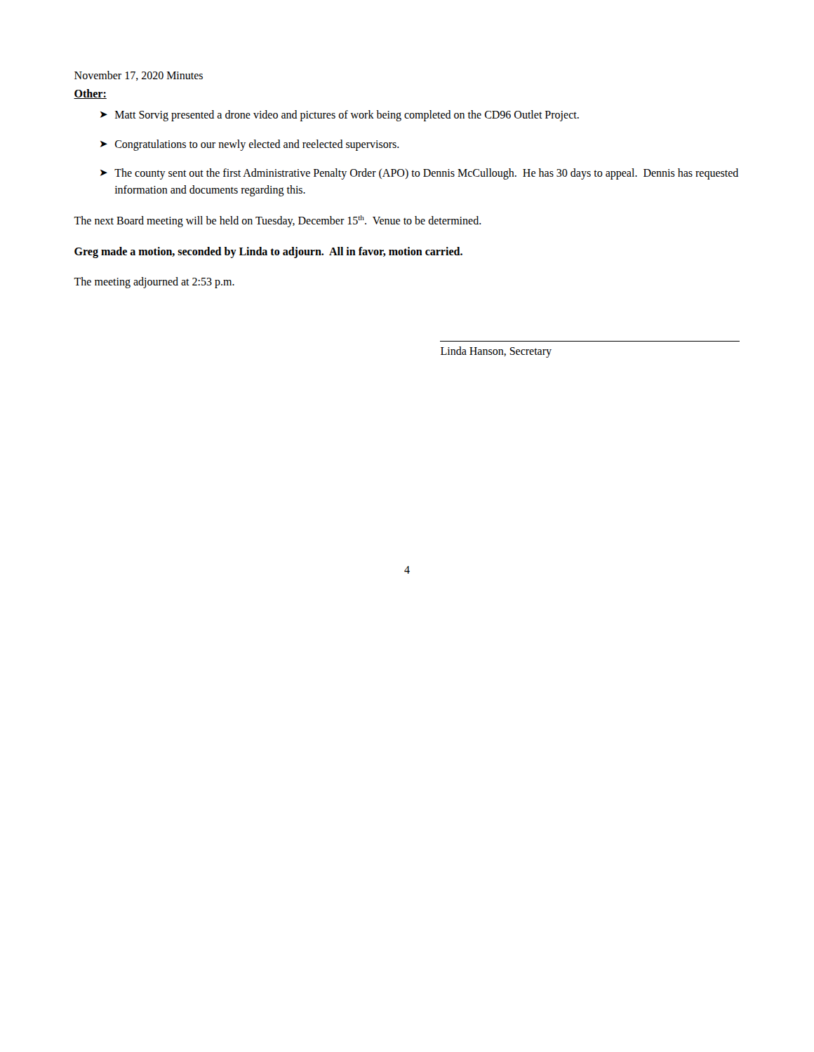November 17, 2020 Minutes
Other:
Matt Sorvig presented a drone video and pictures of work being completed on the CD96 Outlet Project.
Congratulations to our newly elected and reelected supervisors.
The county sent out the first Administrative Penalty Order (APO) to Dennis McCullough. He has 30 days to appeal. Dennis has requested information and documents regarding this.
The next Board meeting will be held on Tuesday, December 15th. Venue to be determined.
Greg made a motion, seconded by Linda to adjourn. All in favor, motion carried.
The meeting adjourned at 2:53 p.m.
Linda Hanson, Secretary
4